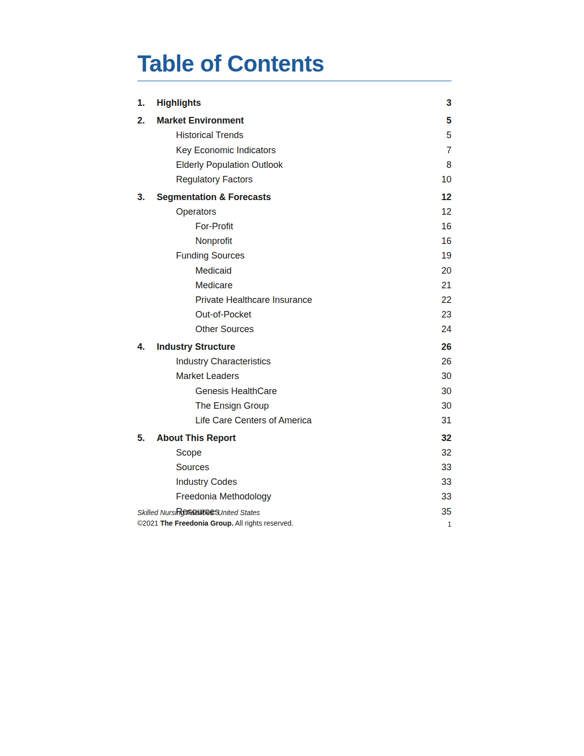Table of Contents
1. Highlights 3
2. Market Environment 5
Historical Trends 5
Key Economic Indicators 7
Elderly Population Outlook 8
Regulatory Factors 10
3. Segmentation & Forecasts 12
Operators 12
For-Profit 16
Nonprofit 16
Funding Sources 19
Medicaid 20
Medicare 21
Private Healthcare Insurance 22
Out-of-Pocket 23
Other Sources 24
4. Industry Structure 26
Industry Characteristics 26
Market Leaders 30
Genesis HealthCare 30
The Ensign Group 30
Life Care Centers of America 31
5. About This Report 32
Scope 32
Sources 33
Industry Codes 33
Freedonia Methodology 33
Resources 35
Skilled Nursing Facilities: United States
©2021 The Freedonia Group. All rights reserved.
1